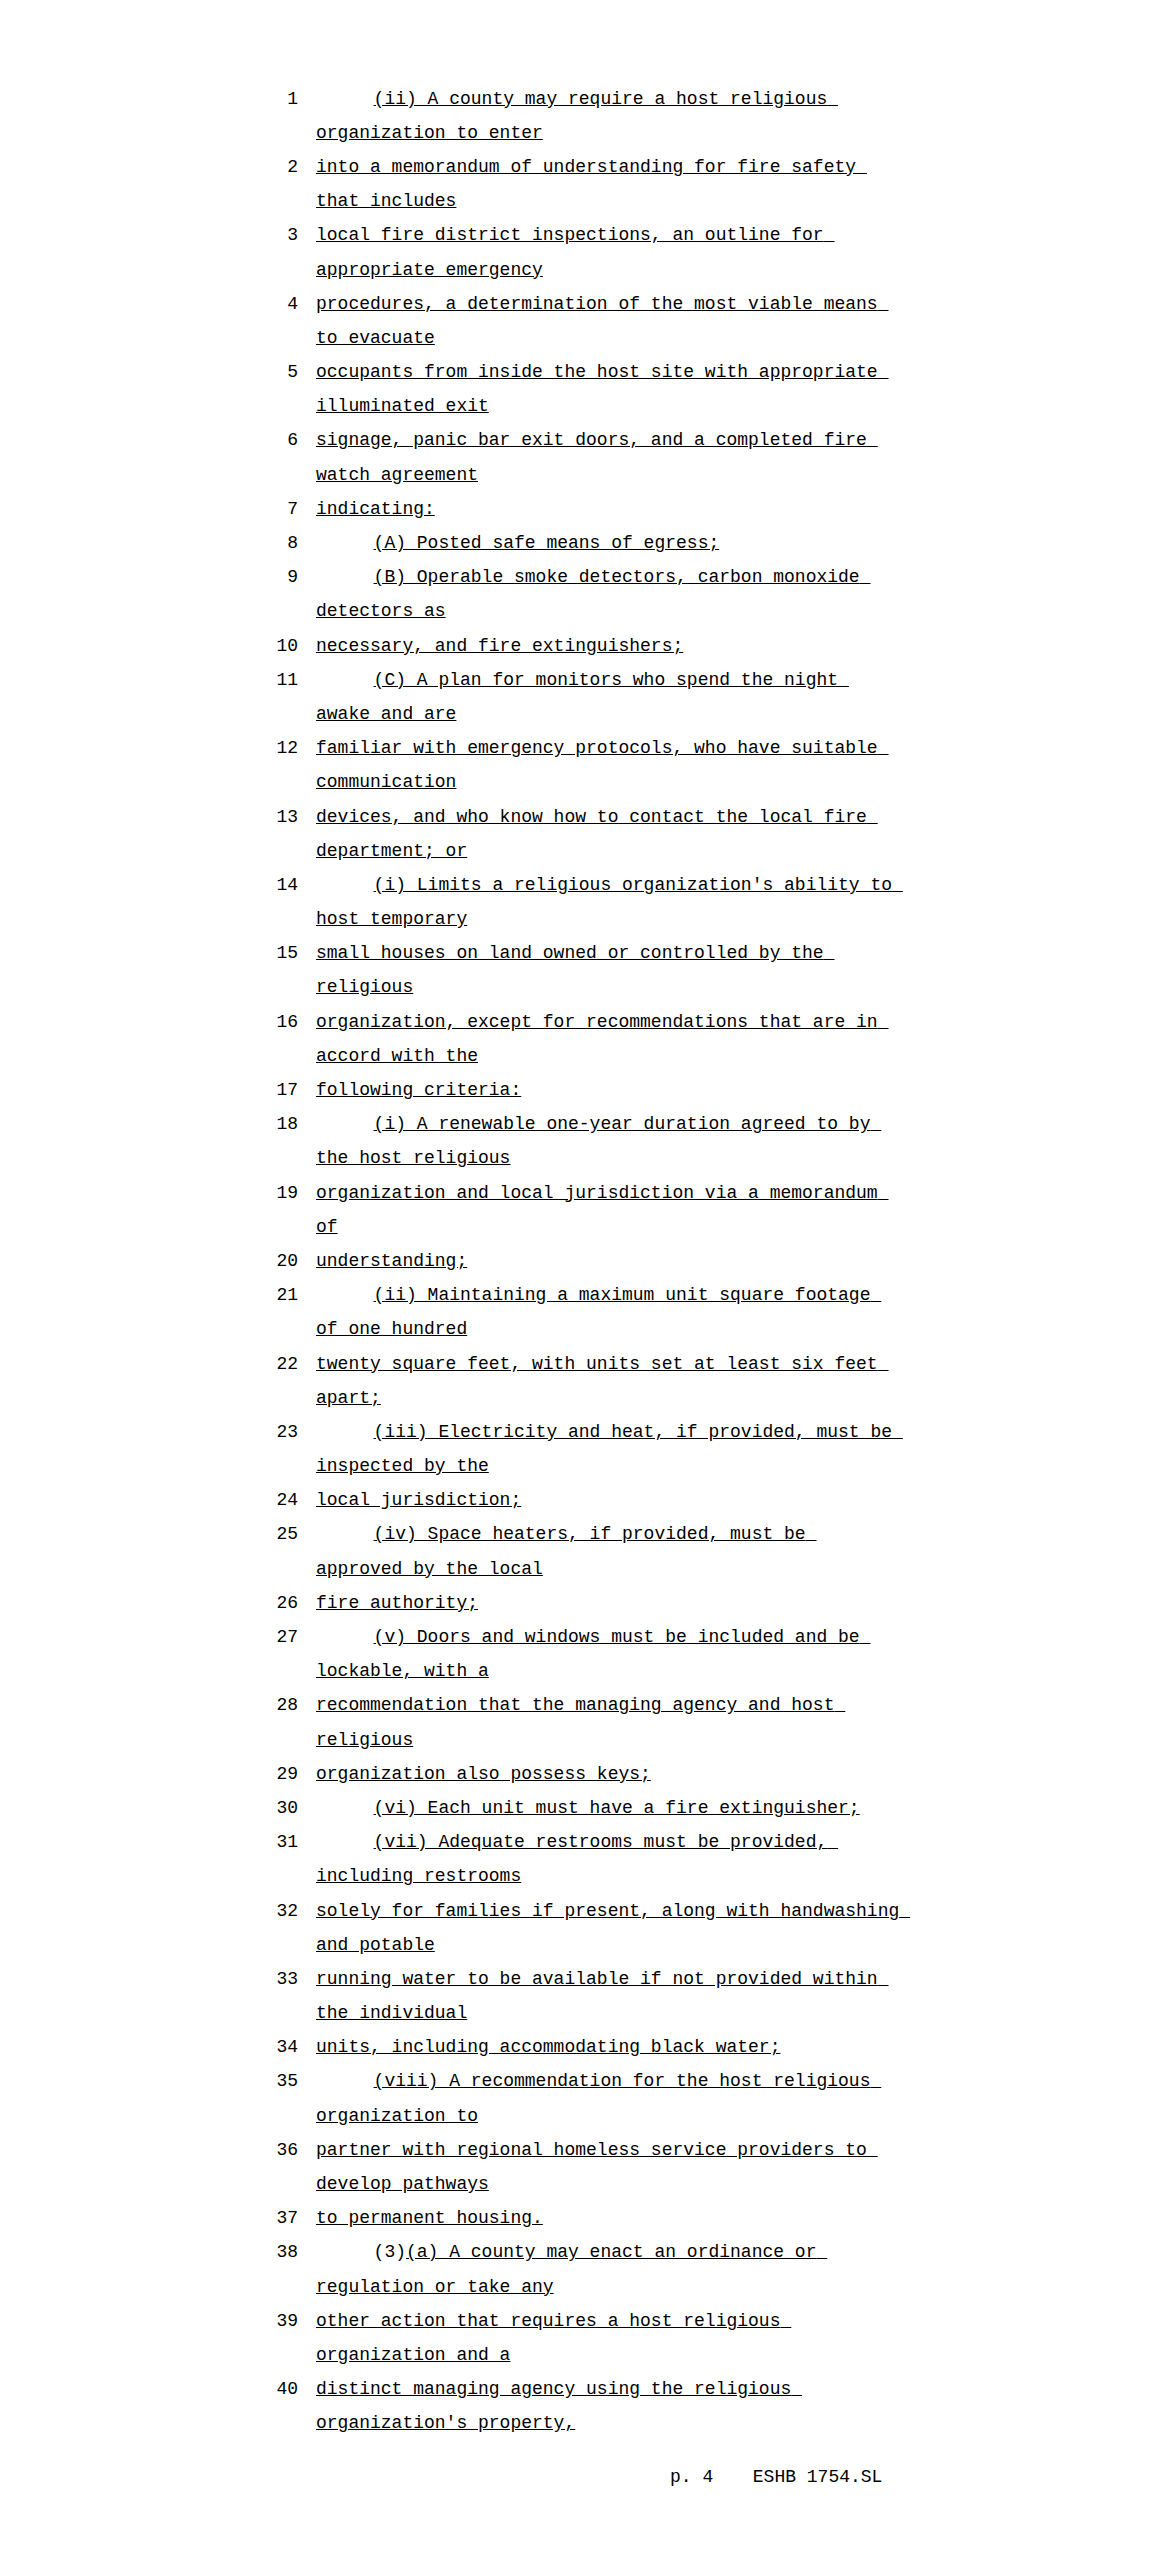(ii) A county may require a host religious organization to enter
into a memorandum of understanding for fire safety that includes
local fire district inspections, an outline for appropriate emergency
procedures, a determination of the most viable means to evacuate
occupants from inside the host site with appropriate illuminated exit
signage, panic bar exit doors, and a completed fire watch agreement
indicating:
(A) Posted safe means of egress;
(B) Operable smoke detectors, carbon monoxide detectors as
necessary, and fire extinguishers;
(C) A plan for monitors who spend the night awake and are
familiar with emergency protocols, who have suitable communication
devices, and who know how to contact the local fire department; or
(i) Limits a religious organization's ability to host temporary
small houses on land owned or controlled by the religious
organization, except for recommendations that are in accord with the
following criteria:
(i) A renewable one-year duration agreed to by the host religious
organization and local jurisdiction via a memorandum of
understanding;
(ii) Maintaining a maximum unit square footage of one hundred
twenty square feet, with units set at least six feet apart;
(iii) Electricity and heat, if provided, must be inspected by the
local jurisdiction;
(iv) Space heaters, if provided, must be approved by the local
fire authority;
(v) Doors and windows must be included and be lockable, with a
recommendation that the managing agency and host religious
organization also possess keys;
(vi) Each unit must have a fire extinguisher;
(vii) Adequate restrooms must be provided, including restrooms
solely for families if present, along with handwashing and potable
running water to be available if not provided within the individual
units, including accommodating black water;
(viii) A recommendation for the host religious organization to
partner with regional homeless service providers to develop pathways
to permanent housing.
(3)(a) A county may enact an ordinance or regulation or take any
other action that requires a host religious organization and a
distinct managing agency using the religious organization's property,
p. 4 ESHB 1754.SL